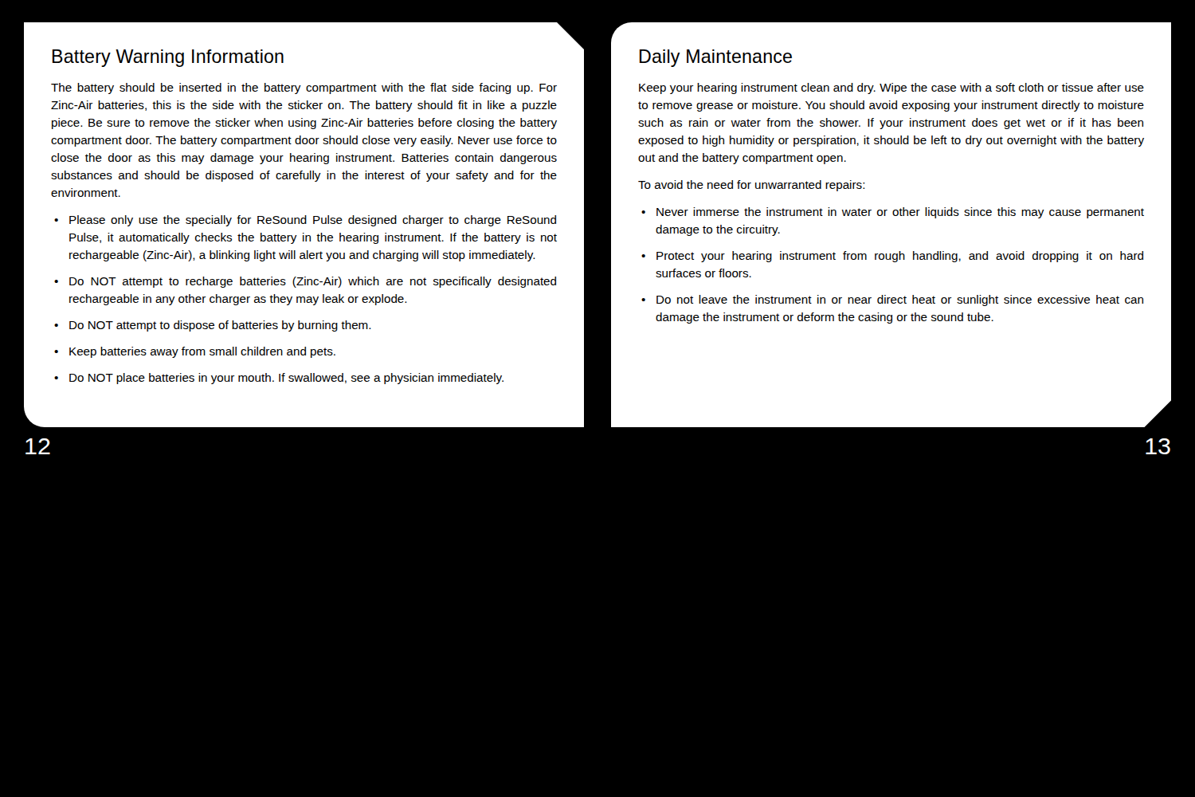Battery Warning Information
The battery should be inserted in the battery compartment with the flat side facing up. For Zinc-Air batteries, this is the side with the sticker on. The battery should fit in like a puzzle piece. Be sure to remove the sticker when using Zinc-Air batteries before closing the battery compartment door. The battery compartment door should close very easily. Never use force to close the door as this may damage your hearing instrument. Batteries contain dangerous substances and should be disposed of carefully in the interest of your safety and for the environment.
Please only use the specially for ReSound Pulse designed charger to charge ReSound Pulse, it automatically checks the battery in the hearing instrument. If the battery is not rechargeable (Zinc-Air), a blinking light will alert you and charging will stop immediately.
Do NOT attempt to recharge batteries (Zinc-Air) which are not specifically designated rechargeable in any other charger as they may leak or explode.
Do NOT attempt to dispose of batteries by burning them.
Keep batteries away from small children and pets.
Do NOT place batteries in your mouth. If swallowed, see a physician immediately.
Daily Maintenance
Keep your hearing instrument clean and dry. Wipe the case with a soft cloth or tissue after use to remove grease or moisture. You should avoid exposing your instrument directly to moisture such as rain or water from the shower. If your instrument does get wet or if it has been exposed to high humidity or perspiration, it should be left to dry out overnight with the battery out and the battery compartment open.
To avoid the need for unwarranted repairs:
Never immerse the instrument in water or other liquids since this may cause permanent damage to the circuitry.
Protect your hearing instrument from rough handling, and avoid dropping it on hard surfaces or floors.
Do not leave the instrument in or near direct heat or sunlight since excessive heat can damage the instrument or deform the casing or the sound tube.
12
13